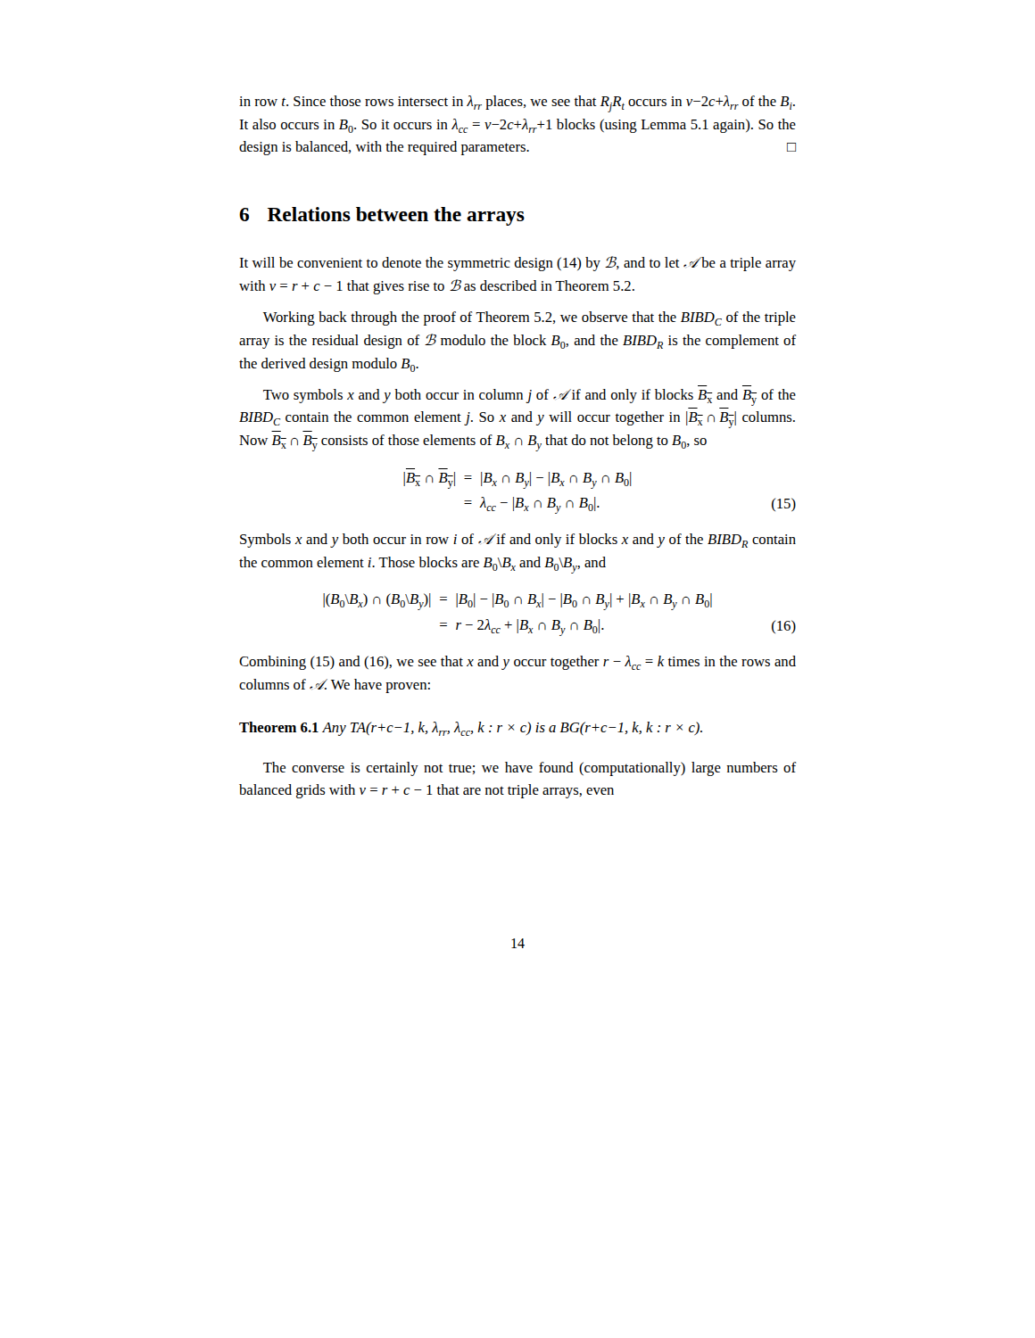in row t. Since those rows intersect in λrr places, we see that RjRt occurs in v−2c+λrr of the Bi. It also occurs in B0. So it occurs in λcc = v−2c+λrr+1 blocks (using Lemma 5.1 again). So the design is balanced, with the required parameters.□
6 Relations between the arrays
It will be convenient to denote the symmetric design (14) by ℬ, and to let 𝒜 be a triple array with v = r + c − 1 that gives rise to ℬ as described in Theorem 5.2.
Working back through the proof of Theorem 5.2, we observe that the BIBDC of the triple array is the residual design of ℬ modulo the block B0, and the BIBDR is the complement of the derived design modulo B0.
Two symbols x and y both occur in column j of 𝒜 if and only if blocks Bx and By of the BIBDC contain the common element j. So x and y will occur together in |Bx ∩ By| columns. Now Bx ∩ By consists of those elements of Bx ∩ By that do not belong to B0, so
| / B x ∩ B y / | = | / B x ∩ B y / − / B x ∩ B y ∩ B 0 / |
| | = | λ cc − / B x ∩ B y ∩ B 0 /. |
(15)
Symbols x and y both occur in row i of 𝒜 if and only if blocks x and y of the BIBDR contain the common element i. Those blocks are B0\Bx and B0\By, and
| /( B 0 \ B x ) ∩ ( B 0 \ B y )/ | = | / B 0 / − / B 0 ∩ B x / − / B 0 ∩ B y / + / B x ∩ B y ∩ B 0 / |
| | = | r − 2 λ cc + / B x ∩ B y ∩ B 0 /. |
(16)
Combining (15) and (16), we see that x and y occur together r − λcc = k times in the rows and columns of 𝒜. We have proven:
Theorem 6.1 Any TA(r+c−1, k, λrr, λcc, k : r × c) is a BG(r+c−1, k, k : r × c).
The converse is certainly not true; we have found (computationally) large numbers of balanced grids with v = r + c − 1 that are not triple arrays, even
14